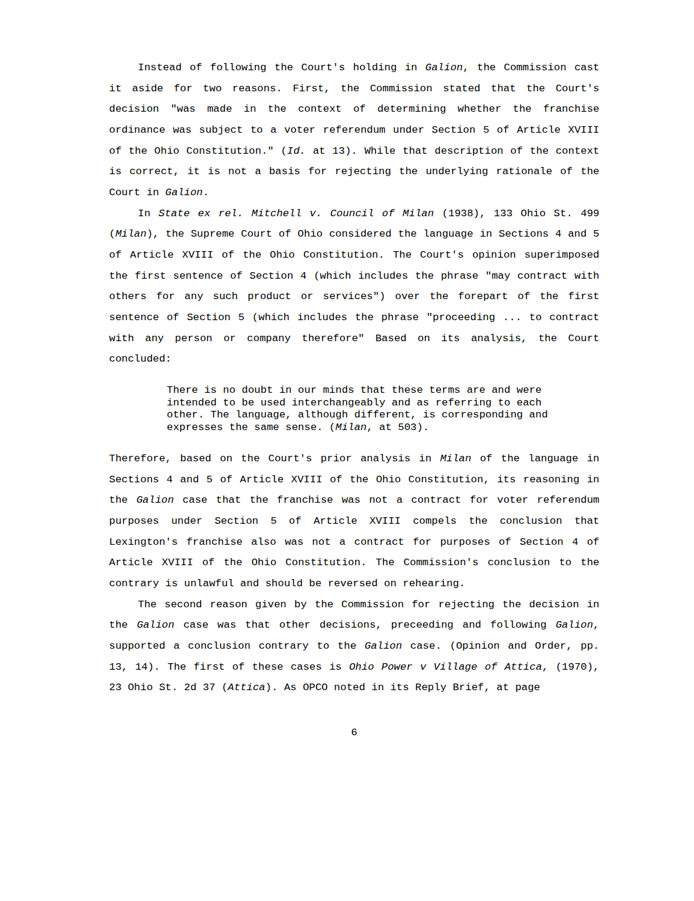Instead of following the Court's holding in Galion, the Commission cast it aside for two reasons. First, the Commission stated that the Court's decision "was made in the context of determining whether the franchise ordinance was subject to a voter referendum under Section 5 of Article XVIII of the Ohio Constitution." (Id. at 13). While that description of the context is correct, it is not a basis for rejecting the underlying rationale of the Court in Galion.
In State ex rel. Mitchell v. Council of Milan (1938), 133 Ohio St. 499 (Milan), the Supreme Court of Ohio considered the language in Sections 4 and 5 of Article XVIII of the Ohio Constitution. The Court's opinion superimposed the first sentence of Section 4 (which includes the phrase "may contract with others for any such product or services") over the forepart of the first sentence of Section 5 (which includes the phrase "proceeding ... to contract with any person or company therefore" Based on its analysis, the Court concluded:
There is no doubt in our minds that these terms are and were intended to be used interchangeably and as referring to each other. The language, although different, is corresponding and expresses the same sense. (Milan, at 503).
Therefore, based on the Court's prior analysis in Milan of the language in Sections 4 and 5 of Article XVIII of the Ohio Constitution, its reasoning in the Galion case that the franchise was not a contract for voter referendum purposes under Section 5 of Article XVIII compels the conclusion that Lexington's franchise also was not a contract for purposes of Section 4 of Article XVIII of the Ohio Constitution. The Commission's conclusion to the contrary is unlawful and should be reversed on rehearing.
The second reason given by the Commission for rejecting the decision in the Galion case was that other decisions, preceeding and following Galion, supported a conclusion contrary to the Galion case. (Opinion and Order, pp. 13, 14). The first of these cases is Ohio Power v Village of Attica, (1970), 23 Ohio St. 2d 37 (Attica). As OPCO noted in its Reply Brief, at page
6